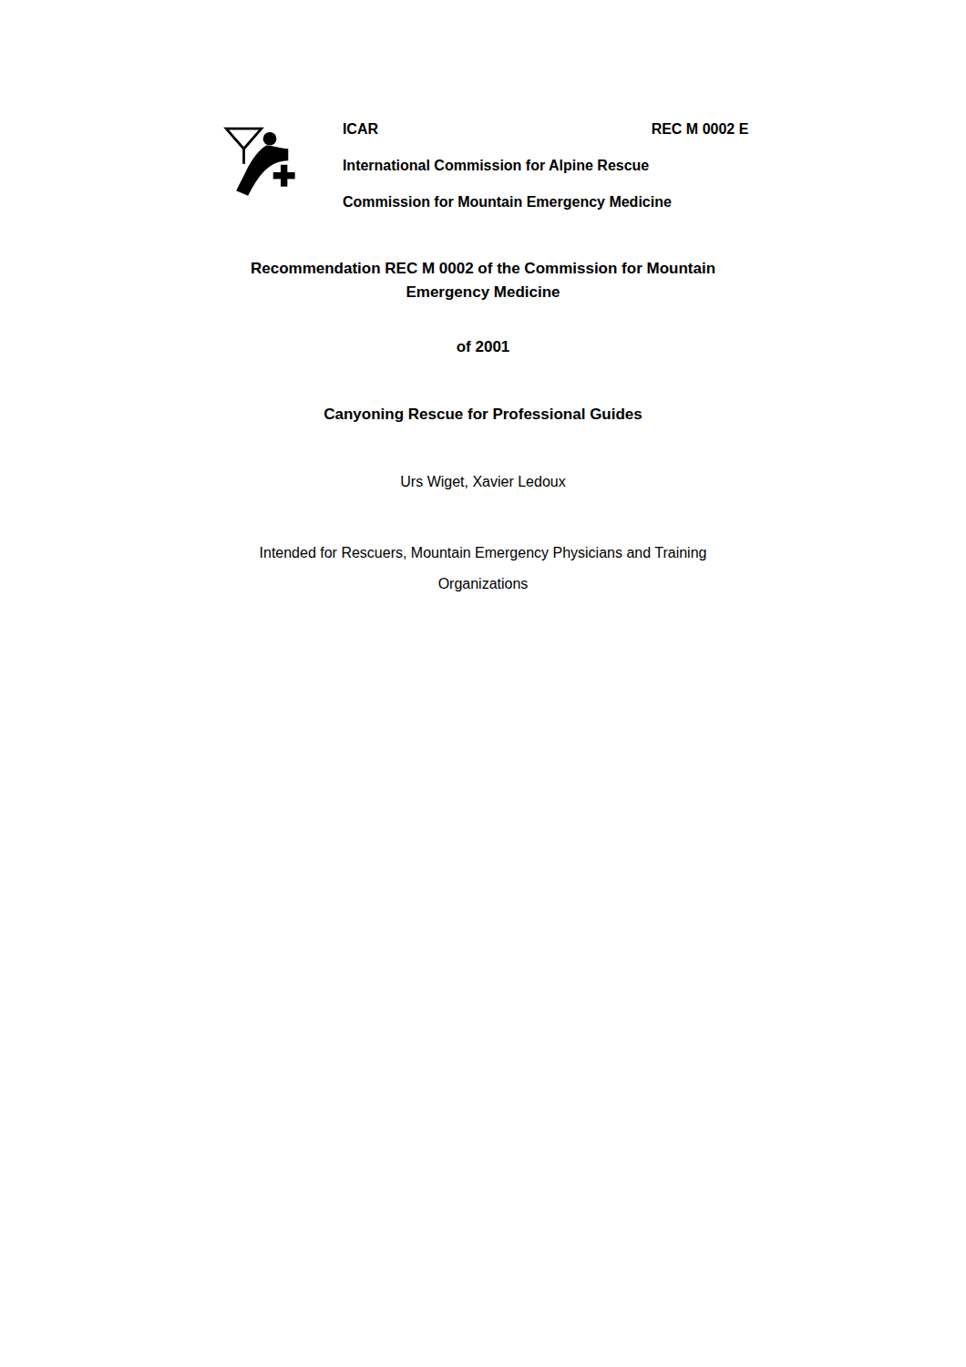ICAR REC M 0002 E
International Commission for Alpine Rescue
Commission for Mountain Emergency Medicine
Recommendation REC M 0002 of the Commission for Mountain Emergency Medicine
of 2001
Canyoning Rescue for Professional Guides
Urs Wiget, Xavier Ledoux
Intended for Rescuers, Mountain Emergency Physicians and Training Organizations